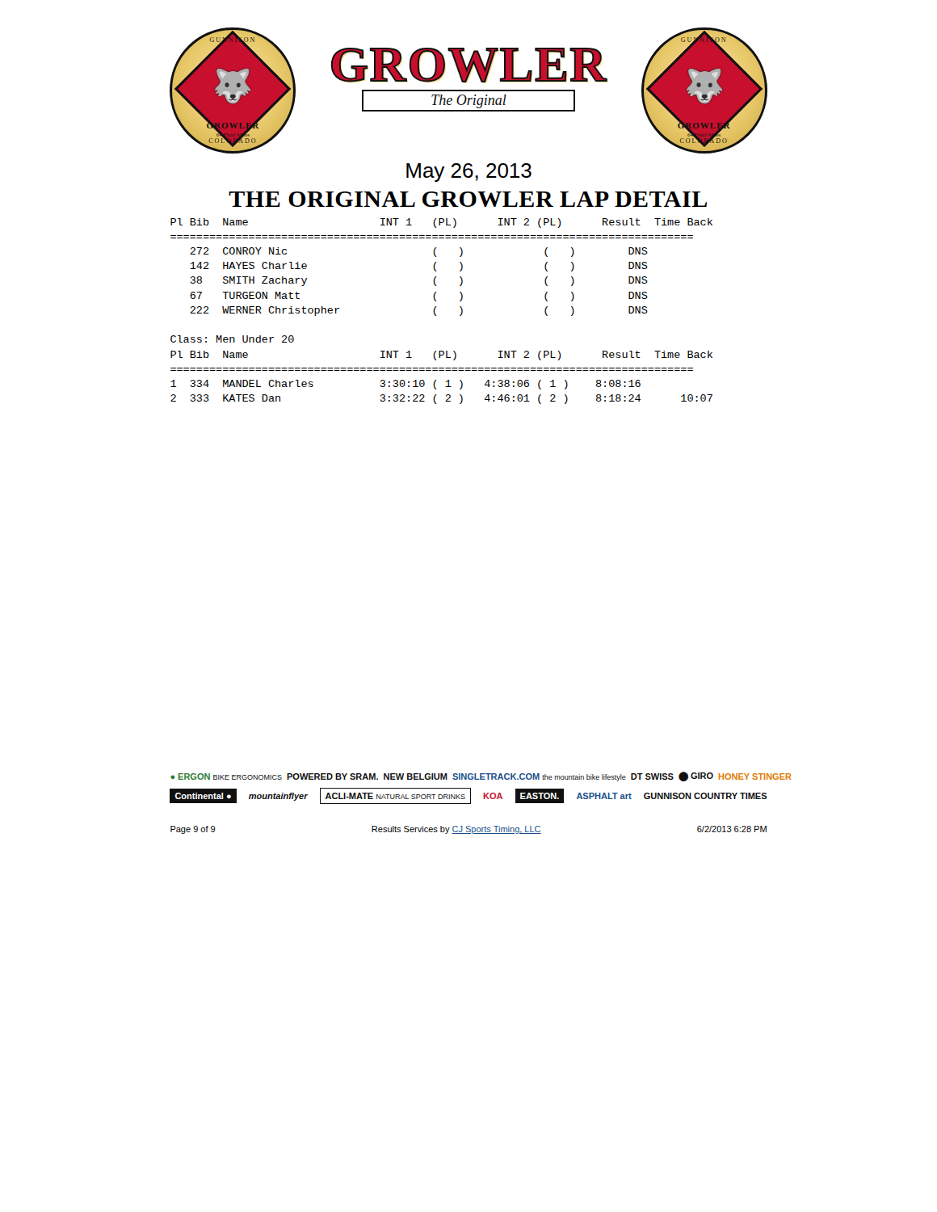GUNNISON
🐺
GROWLER
64 Fluid Miles
COLORADO
GROWLER
The Original
GUNNISON
🐺
GROWLER
64 Fluid Miles
COLORADO
May 26, 2013
THE ORIGINAL GROWLER LAP DETAIL
Pl Bib  Name                    INT 1   (PL)      INT 2 (PL)      Result  Time Back
================================================================================
   272  CONROY Nic                      (   )            (   )        DNS
   142  HAYES Charlie                   (   )            (   )        DNS
   38   SMITH Zachary                   (   )            (   )        DNS
   67   TURGEON Matt                    (   )            (   )        DNS
   222  WERNER Christopher              (   )            (   )        DNS

Class: Men Under 20
Pl Bib  Name                    INT 1   (PL)      INT 2 (PL)      Result  Time Back
================================================================================
1  334  MANDEL Charles          3:30:10 ( 1 )   4:38:06 ( 1 )    8:08:16
2  333  KATES Dan               3:32:22 ( 2 )   4:46:01 ( 2 )    8:18:24      10:07
● ERGON BIKE ERGONOMICS POWERED BY SRAM. NEW BELGIUM SINGLETRACK.COM the mountain bike lifestyle DT SWISS ⬤ GIRO HONEY STINGER
Continental ● mountainflyer ACLI-MATE NATURAL SPORT DRINKS KOA EASTON. ASPHALT art GUNNISON COUNTRY TIMES
Page 9 of 9
Results Services by CJ Sports Timing, LLC
6/2/2013 6:28 PM